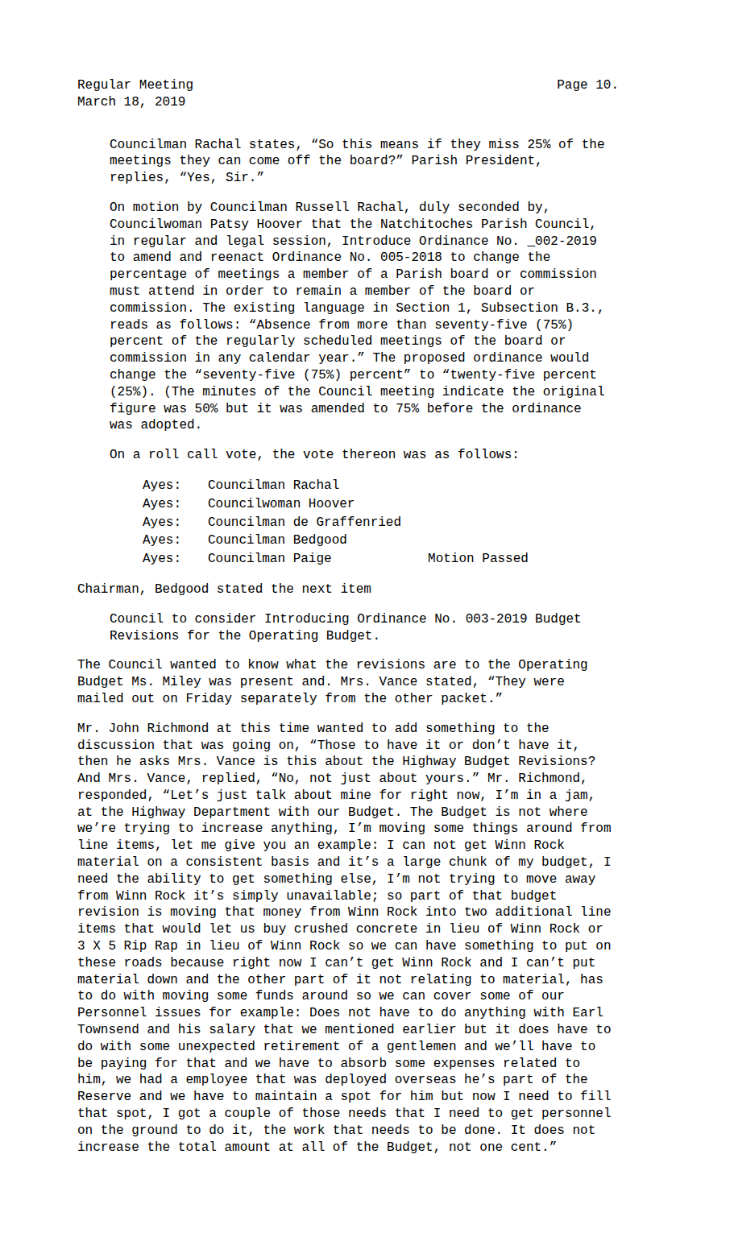Regular Meeting
March 18, 2019
Page 10.
Councilman Rachal states, “So this means if they miss 25% of the meetings they can come off the board?” Parish President, replies, “Yes, Sir.”
On motion by Councilman Russell Rachal, duly seconded by, Councilwoman Patsy Hoover that the Natchitoches Parish Council, in regular and legal session, Introduce Ordinance No. _002-2019 to amend and reenact Ordinance No. 005-2018 to change the percentage of meetings a member of a Parish board or commission must attend in order to remain a member of the board or commission. The existing language in Section 1, Subsection B.3., reads as follows: “Absence from more than seventy-five (75%) percent of the regularly scheduled meetings of the board or commission in any calendar year.” The proposed ordinance would change the “seventy-five (75%) percent” to “twenty-five percent (25%). (The minutes of the Council meeting indicate the original figure was 50% but it was amended to 75% before the ordinance was adopted.
On a roll call vote, the vote thereon was as follows:
| Ayes: | Councilman Rachal | |
| Ayes: | Councilwoman Hoover | |
| Ayes: | Councilman de Graffenried | |
| Ayes: | Councilman Bedgood | |
| Ayes: | Councilman Paige | Motion Passed |
Chairman, Bedgood stated the next item
Council to consider Introducing Ordinance No. 003-2019 Budget Revisions for the Operating Budget.
The Council wanted to know what the revisions are to the Operating Budget Ms. Miley was present and. Mrs. Vance stated, “They were mailed out on Friday separately from the other packet.”
Mr. John Richmond at this time wanted to add something to the discussion that was going on, “Those to have it or don’t have it, then he asks Mrs. Vance is this about the Highway Budget Revisions? And Mrs. Vance, replied, “No, not just about yours.” Mr. Richmond, responded, “Let’s just talk about mine for right now, I’m in a jam, at the Highway Department with our Budget. The Budget is not where we’re trying to increase anything, I’m moving some things around from line items, let me give you an example: I can not get Winn Rock material on a consistent basis and it’s a large chunk of my budget, I need the ability to get something else, I’m not trying to move away from Winn Rock it’s simply unavailable; so part of that budget revision is moving that money from Winn Rock into two additional line items that would let us buy crushed concrete in lieu of Winn Rock or 3 X 5 Rip Rap in lieu of Winn Rock so we can have something to put on these roads because right now I can’t get Winn Rock and I can’t put material down and the other part of it not relating to material, has to do with moving some funds around so we can cover some of our Personnel issues for example: Does not have to do anything with Earl Townsend and his salary that we mentioned earlier but it does have to do with some unexpected retirement of a gentlemen and we’ll have to be paying for that and we have to absorb some expenses related to him, we had a employee that was deployed overseas he’s part of the Reserve and we have to maintain a spot for him but now I need to fill that spot, I got a couple of those needs that I need to get personnel on the ground to do it, the work that needs to be done. It does not increase the total amount at all of the Budget, not one cent.”